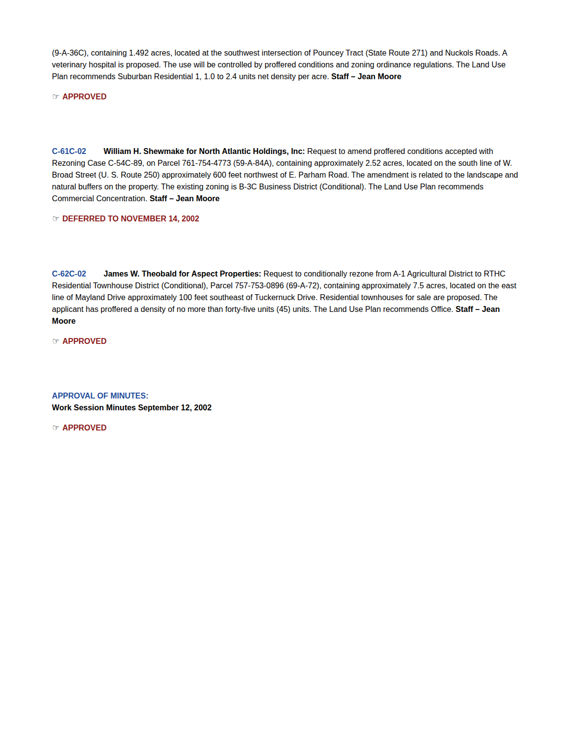(9-A-36C), containing 1.492 acres, located at the southwest intersection of Pouncey Tract (State Route 271) and Nuckols Roads. A veterinary hospital is proposed. The use will be controlled by proffered conditions and zoning ordinance regulations. The Land Use Plan recommends Suburban Residential 1, 1.0 to 2.4 units net density per acre. Staff – Jean Moore
☞APPROVED
C-61C-02 William H. Shewmake for North Atlantic Holdings, Inc: Request to amend proffered conditions accepted with Rezoning Case C-54C-89, on Parcel 761-754-4773 (59-A-84A), containing approximately 2.52 acres, located on the south line of W. Broad Street (U. S. Route 250) approximately 600 feet northwest of E. Parham Road. The amendment is related to the landscape and natural buffers on the property. The existing zoning is B-3C Business District (Conditional). The Land Use Plan recommends Commercial Concentration. Staff – Jean Moore
☞DEFERRED TO NOVEMBER 14, 2002
C-62C-02 James W. Theobald for Aspect Properties: Request to conditionally rezone from A-1 Agricultural District to RTHC Residential Townhouse District (Conditional), Parcel 757-753-0896 (69-A-72), containing approximately 7.5 acres, located on the east line of Mayland Drive approximately 100 feet southeast of Tuckernuck Drive. Residential townhouses for sale are proposed. The applicant has proffered a density of no more than forty-five units (45) units. The Land Use Plan recommends Office. Staff – Jean Moore
☞APPROVED
APPROVAL OF MINUTES:
Work Session Minutes September 12, 2002
☞APPROVED